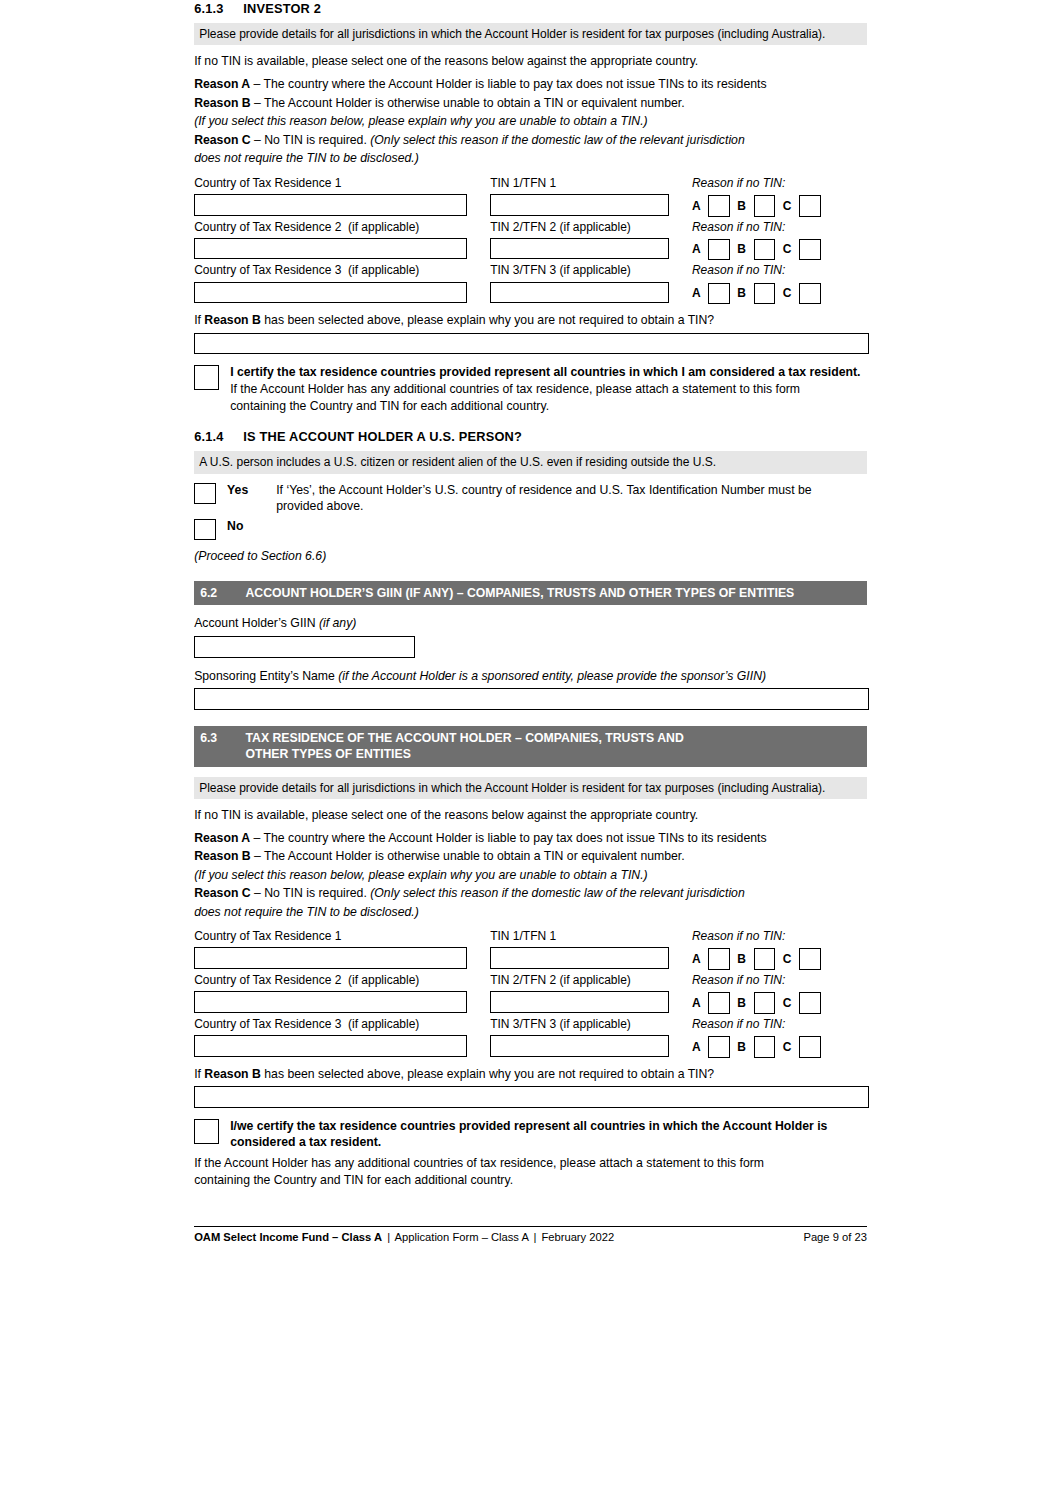6.1.3 INVESTOR 2
Please provide details for all jurisdictions in which the Account Holder is resident for tax purposes (including Australia).
If no TIN is available, please select one of the reasons below against the appropriate country.
Reason A – The country where the Account Holder is liable to pay tax does not issue TINs to its residents
Reason B – The Account Holder is otherwise unable to obtain a TIN or equivalent number.
(If you select this reason below, please explain why you are unable to obtain a TIN.)
Reason C – No TIN is required. (Only select this reason if the domestic law of the relevant jurisdiction
does not require the TIN to be disclosed.)
| Country of Tax Residence 1 | TIN 1/TFN 1 | Reason if no TIN: |
| | | A B C |
| Country of Tax Residence 2 (if applicable) | TIN 2/TFN 2 (if applicable) | Reason if no TIN: |
| | | A B C |
| Country of Tax Residence 3 (if applicable) | TIN 3/TFN 3 (if applicable) | Reason if no TIN: |
| | | A B C |
If Reason B has been selected above, please explain why you are not required to obtain a TIN?
I certify the tax residence countries provided represent all countries in which I am considered a tax resident.
If the Account Holder has any additional countries of tax residence, please attach a statement to this form
containing the Country and TIN for each additional country.
6.1.4 IS THE ACCOUNT HOLDER A U.S. PERSON?
A U.S. person includes a U.S. citizen or resident alien of the U.S. even if residing outside the U.S.
Yes If ‘Yes’, the Account Holder’s U.S. country of residence and U.S. Tax Identification Number must be
provided above.
No
(Proceed to Section 6.6)
6.2 ACCOUNT HOLDER’S GIIN (IF ANY) – COMPANIES, TRUSTS AND OTHER TYPES OF ENTITIES
Account Holder’s GIIN (if any)
Sponsoring Entity’s Name (if the Account Holder is a sponsored entity, please provide the sponsor’s GIIN)
6.3 TAX RESIDENCE OF THE ACCOUNT HOLDER – COMPANIES, TRUSTS AND
OTHER TYPES OF ENTITIES
Please provide details for all jurisdictions in which the Account Holder is resident for tax purposes (including Australia).
If no TIN is available, please select one of the reasons below against the appropriate country.
Reason A – The country where the Account Holder is liable to pay tax does not issue TINs to its residents
Reason B – The Account Holder is otherwise unable to obtain a TIN or equivalent number.
(If you select this reason below, please explain why you are unable to obtain a TIN.)
Reason C – No TIN is required. (Only select this reason if the domestic law of the relevant jurisdiction
does not require the TIN to be disclosed.)
| Country of Tax Residence 1 | TIN 1/TFN 1 | Reason if no TIN: |
| | | A B C |
| Country of Tax Residence 2 (if applicable) | TIN 2/TFN 2 (if applicable) | Reason if no TIN: |
| | | A B C |
| Country of Tax Residence 3 (if applicable) | TIN 3/TFN 3 (if applicable) | Reason if no TIN: |
| | | A B C |
If Reason B has been selected above, please explain why you are not required to obtain a TIN?
I/we certify the tax residence countries provided represent all countries in which the Account Holder is
considered a tax resident.
If the Account Holder has any additional countries of tax residence, please attach a statement to this form
containing the Country and TIN for each additional country.
OAM Select Income Fund – Class A | Application Form – Class A | February 2022
Page 9 of 23